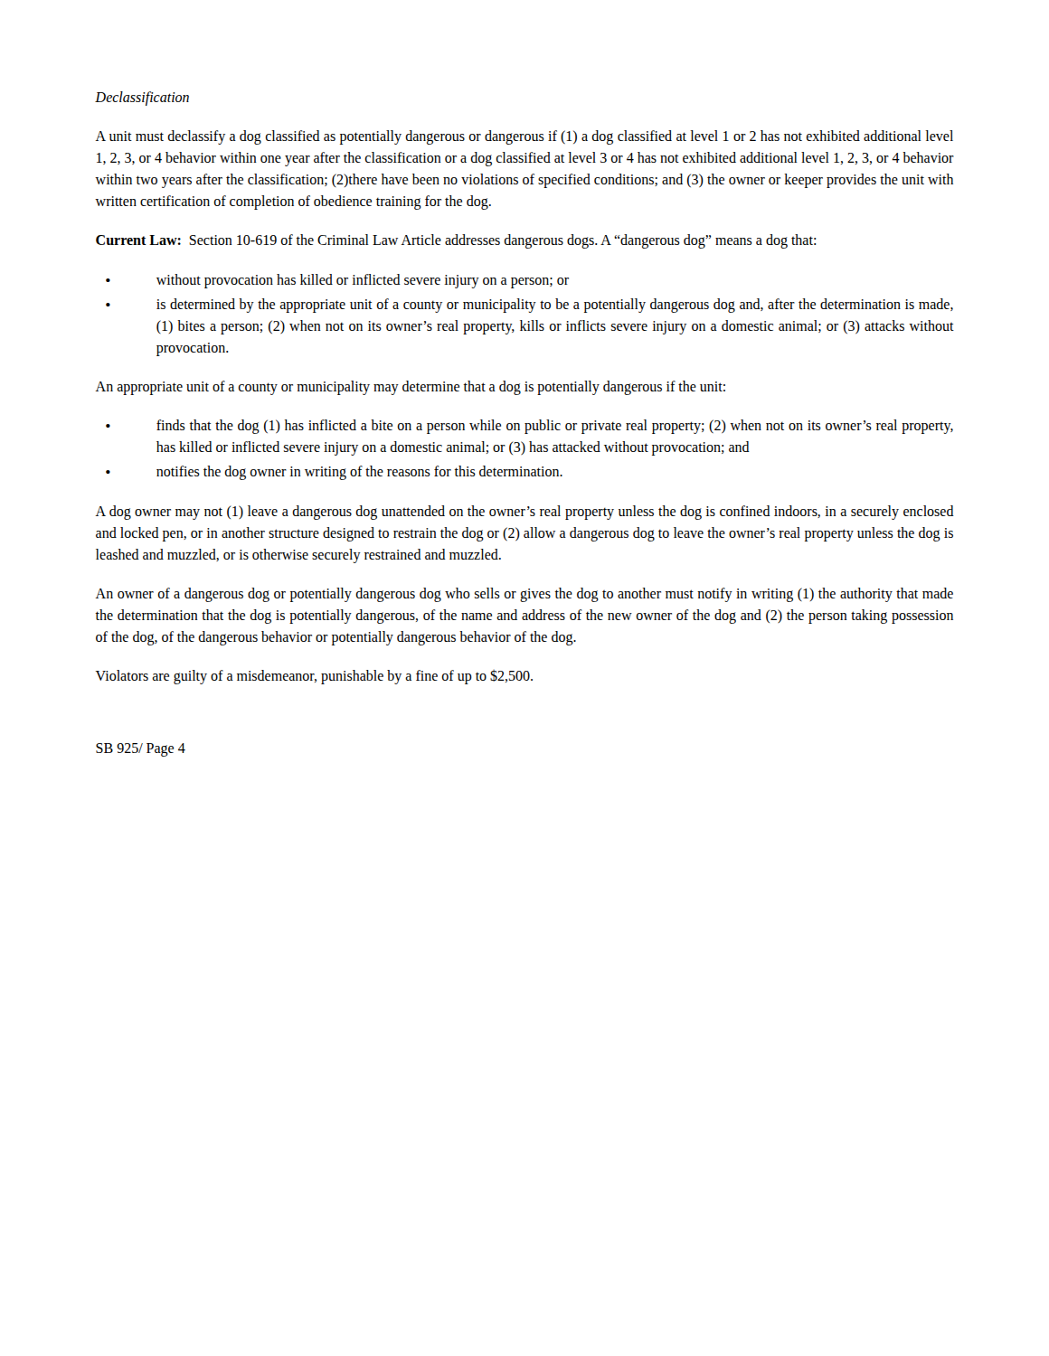Declassification
A unit must declassify a dog classified as potentially dangerous or dangerous if (1) a dog classified at level 1 or 2 has not exhibited additional level 1, 2, 3, or 4 behavior within one year after the classification or a dog classified at level 3 or 4 has not exhibited additional level 1, 2, 3, or 4 behavior within two years after the classification; (2)there have been no violations of specified conditions; and (3) the owner or keeper provides the unit with written certification of completion of obedience training for the dog.
Current Law: Section 10-619 of the Criminal Law Article addresses dangerous dogs. A “dangerous dog” means a dog that:
without provocation has killed or inflicted severe injury on a person; or
is determined by the appropriate unit of a county or municipality to be a potentially dangerous dog and, after the determination is made, (1) bites a person; (2) when not on its owner’s real property, kills or inflicts severe injury on a domestic animal; or (3) attacks without provocation.
An appropriate unit of a county or municipality may determine that a dog is potentially dangerous if the unit:
finds that the dog (1) has inflicted a bite on a person while on public or private real property; (2) when not on its owner’s real property, has killed or inflicted severe injury on a domestic animal; or (3) has attacked without provocation; and
notifies the dog owner in writing of the reasons for this determination.
A dog owner may not (1) leave a dangerous dog unattended on the owner’s real property unless the dog is confined indoors, in a securely enclosed and locked pen, or in another structure designed to restrain the dog or (2) allow a dangerous dog to leave the owner’s real property unless the dog is leashed and muzzled, or is otherwise securely restrained and muzzled.
An owner of a dangerous dog or potentially dangerous dog who sells or gives the dog to another must notify in writing (1) the authority that made the determination that the dog is potentially dangerous, of the name and address of the new owner of the dog and (2) the person taking possession of the dog, of the dangerous behavior or potentially dangerous behavior of the dog.
Violators are guilty of a misdemeanor, punishable by a fine of up to $2,500.
SB 925/ Page 4